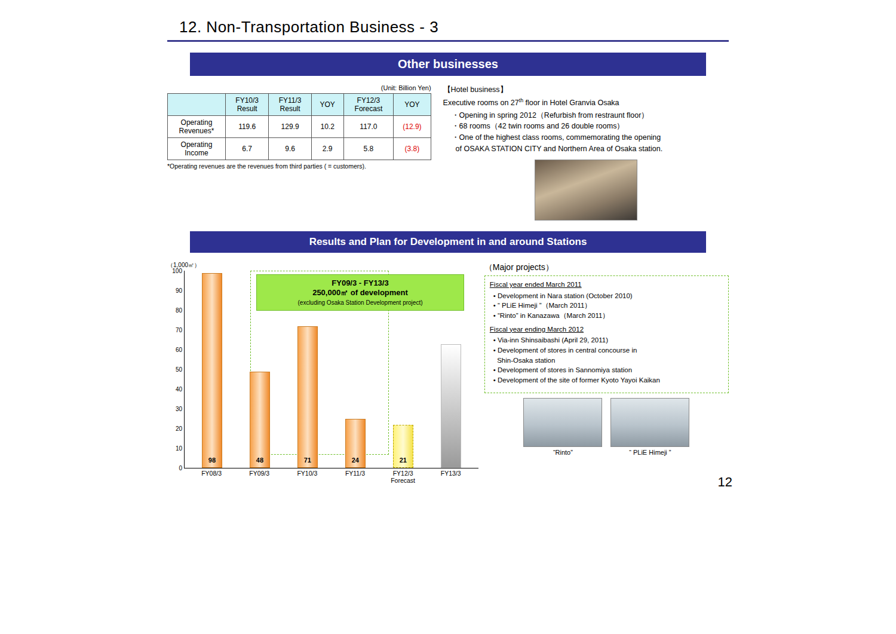12. Non-Transportation Business - 3
Other businesses
(Unit: Billion Yen)
| | FY10/3 Result | FY11/3 Result | YOY | FY12/3 Forecast | YOY |
| --- | --- | --- | --- | --- | --- |
| Operating Revenues* | 119.6 | 129.9 | 10.2 | 117.0 | (12.9) |
| Operating Income | 6.7 | 9.6 | 2.9 | 5.8 | (3.8) |
*Operating revenues are the revenues from third parties ( = customers).
【Hotel business】
Executive rooms on 27th floor in Hotel Granvia Osaka
Opening in spring 2012（Refurbish from restraunt floor）
68 rooms（42 twin rooms and 26 double rooms）
One of the highest class rooms, commemorating the opening
of OSAKA STATION CITY and Northern Area of Osaka station.
Results and Plan for Development in and around Stations
（1,000㎡）
100 90 80 70 60 50 40 30 20 10 0
FY09/3 - FY13/3 250,000㎡ of development (excluding Osaka Station Development project)
98
48
71
24
21
FY08/3
FY09/3
FY10/3
FY11/3
FY12/3
Forecast
FY13/3
（Major projects）
Fiscal year ended March 2011
Development in Nara station (October 2010)
“ PLiE Himeji ”（March 2011）
“Rinto” in Kanazawa（March 2011）
Fiscal year ending March 2012
Via-inn Shinsaibashi (April 29, 2011)
Development of stores in central concourse in
Shin-Osaka station
Development of stores in Sannomiya station
Development of the site of former Kyoto Yayoi Kaikan
“Rinto”
“ PLiE Himeji ”
12